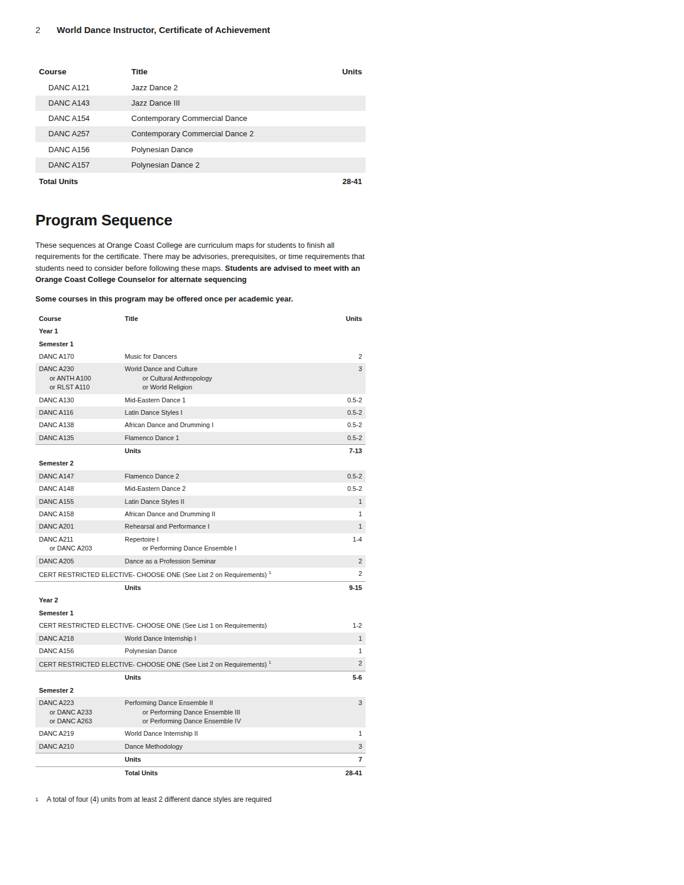2 World Dance Instructor, Certificate of Achievement
| Course | Title | Units |
| --- | --- | --- |
| DANC A121 | Jazz Dance 2 | |
| DANC A143 | Jazz Dance III | |
| DANC A154 | Contemporary Commercial Dance | |
| DANC A257 | Contemporary Commercial Dance 2 | |
| DANC A156 | Polynesian Dance | |
| DANC A157 | Polynesian Dance 2 | |
| Total Units | | 28-41 |
Program Sequence
These sequences at Orange Coast College are curriculum maps for students to finish all requirements for the certificate. There may be advisories, prerequisites, or time requirements that students need to consider before following these maps. Students are advised to meet with an Orange Coast College Counselor for alternate sequencing
Some courses in this program may be offered once per academic year.
| Course | Title | Units |
| --- | --- | --- |
| Year 1 | | |
| Semester 1 | | |
| DANC A170 | Music for Dancers | 2 |
| DANC A230 or ANTH A100 or RLST A110 | World Dance and Culture or Cultural Anthropology or World Religion | 3 |
| DANC A130 | Mid-Eastern Dance 1 | 0.5-2 |
| DANC A116 | Latin Dance Styles I | 0.5-2 |
| DANC A138 | African Dance and Drumming I | 0.5-2 |
| DANC A135 | Flamenco Dance 1 | 0.5-2 |
| | Units | 7-13 |
| Semester 2 | | |
| DANC A147 | Flamenco Dance 2 | 0.5-2 |
| DANC A148 | Mid-Eastern Dance 2 | 0.5-2 |
| DANC A155 | Latin Dance Styles II | 1 |
| DANC A158 | African Dance and Drumming II | 1 |
| DANC A201 | Rehearsal and Performance I | 1 |
| DANC A211 or DANC A203 | Repertoire I or Performing Dance Ensemble I | 1-4 |
| DANC A205 | Dance as a Profession Seminar | 2 |
| CERT RESTRICTED ELECTIVE- CHOOSE ONE (See List 2 on Requirements) 1 | 2 |
| | Units | 9-15 |
| Year 2 | | |
| Semester 1 | | |
| CERT RESTRICTED ELECTIVE- CHOOSE ONE (See List 1 on Requirements) | 1-2 |
| DANC A218 | World Dance Internship I | 1 |
| DANC A156 | Polynesian Dance | 1 |
| CERT RESTRICTED ELECTIVE- CHOOSE ONE (See List 2 on Requirements) 1 | 2 |
| | Units | 5-6 |
| Semester 2 | | |
| DANC A223 or DANC A233 or DANC A263 | Performing Dance Ensemble II or Performing Dance Ensemble III or Performing Dance Ensemble IV | 3 |
| DANC A219 | World Dance Internship II | 1 |
| DANC A210 | Dance Methodology | 3 |
| | Units | 7 |
| | Total Units | 28-41 |
1 A total of four (4) units from at least 2 different dance styles are required